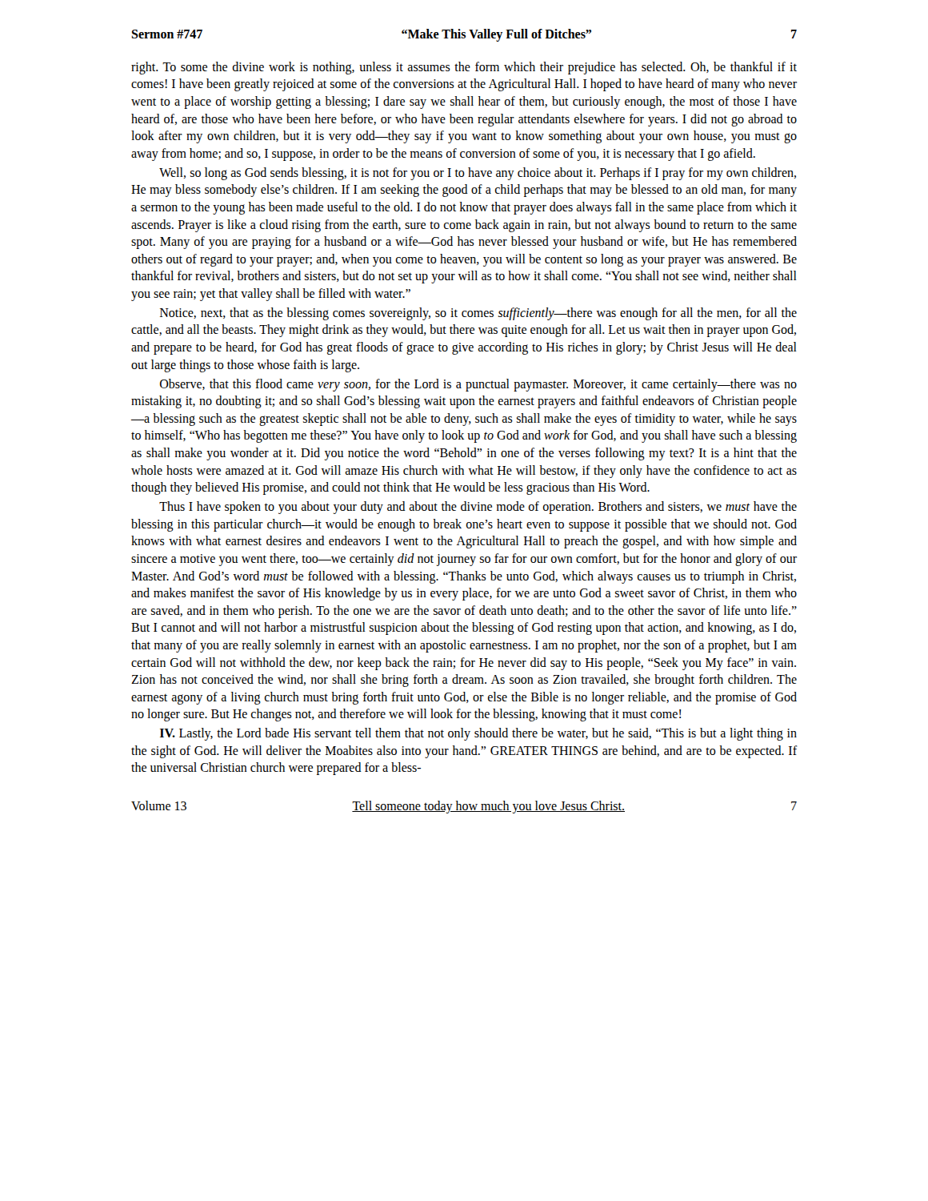Sermon #747 “Make This Valley Full of Ditches” 7
right. To some the divine work is nothing, unless it assumes the form which their prejudice has selected. Oh, be thankful if it comes! I have been greatly rejoiced at some of the conversions at the Agricultural Hall. I hoped to have heard of many who never went to a place of worship getting a blessing; I dare say we shall hear of them, but curiously enough, the most of those I have heard of, are those who have been here before, or who have been regular attendants elsewhere for years. I did not go abroad to look after my own children, but it is very odd—they say if you want to know something about your own house, you must go away from home; and so, I suppose, in order to be the means of conversion of some of you, it is necessary that I go afield.
Well, so long as God sends blessing, it is not for you or I to have any choice about it. Perhaps if I pray for my own children, He may bless somebody else’s children. If I am seeking the good of a child perhaps that may be blessed to an old man, for many a sermon to the young has been made useful to the old. I do not know that prayer does always fall in the same place from which it ascends. Prayer is like a cloud rising from the earth, sure to come back again in rain, but not always bound to return to the same spot. Many of you are praying for a husband or a wife—God has never blessed your husband or wife, but He has remembered others out of regard to your prayer; and, when you come to heaven, you will be content so long as your prayer was answered. Be thankful for revival, brothers and sisters, but do not set up your will as to how it shall come. “You shall not see wind, neither shall you see rain; yet that valley shall be filled with water.”
Notice, next, that as the blessing comes sovereignly, so it comes sufficiently—there was enough for all the men, for all the cattle, and all the beasts. They might drink as they would, but there was quite enough for all. Let us wait then in prayer upon God, and prepare to be heard, for God has great floods of grace to give according to His riches in glory; by Christ Jesus will He deal out large things to those whose faith is large.
Observe, that this flood came very soon, for the Lord is a punctual paymaster. Moreover, it came certainly—there was no mistaking it, no doubting it; and so shall God’s blessing wait upon the earnest prayers and faithful endeavors of Christian people—a blessing such as the greatest skeptic shall not be able to deny, such as shall make the eyes of timidity to water, while he says to himself, “Who has begotten me these?” You have only to look up to God and work for God, and you shall have such a blessing as shall make you wonder at it. Did you notice the word “Behold” in one of the verses following my text? It is a hint that the whole hosts were amazed at it. God will amaze His church with what He will bestow, if they only have the confidence to act as though they believed His promise, and could not think that He would be less gracious than His Word.
Thus I have spoken to you about your duty and about the divine mode of operation. Brothers and sisters, we must have the blessing in this particular church—it would be enough to break one’s heart even to suppose it possible that we should not. God knows with what earnest desires and endeavors I went to the Agricultural Hall to preach the gospel, and with how simple and sincere a motive you went there, too—we certainly did not journey so far for our own comfort, but for the honor and glory of our Master. And God’s word must be followed with a blessing. “Thanks be unto God, which always causes us to triumph in Christ, and makes manifest the savor of His knowledge by us in every place, for we are unto God a sweet savor of Christ, in them who are saved, and in them who perish. To the one we are the savor of death unto death; and to the other the savor of life unto life.” But I cannot and will not harbor a mistrustful suspicion about the blessing of God resting upon that action, and knowing, as I do, that many of you are really solemnly in earnest with an apostolic earnestness. I am no prophet, nor the son of a prophet, but I am certain God will not withhold the dew, nor keep back the rain; for He never did say to His people, “Seek you My face” in vain. Zion has not conceived the wind, nor shall she bring forth a dream. As soon as Zion travailed, she brought forth children. The earnest agony of a living church must bring forth fruit unto God, or else the Bible is no longer reliable, and the promise of God no longer sure. But He changes not, and therefore we will look for the blessing, knowing that it must come!
IV. Lastly, the Lord bade His servant tell them that not only should there be water, but he said, “This is but a light thing in the sight of God. He will deliver the Moabites also into your hand.” GREATER THINGS are behind, and are to be expected. If the universal Christian church were prepared for a bless-
Volume 13 Tell someone today how much you love Jesus Christ. 7